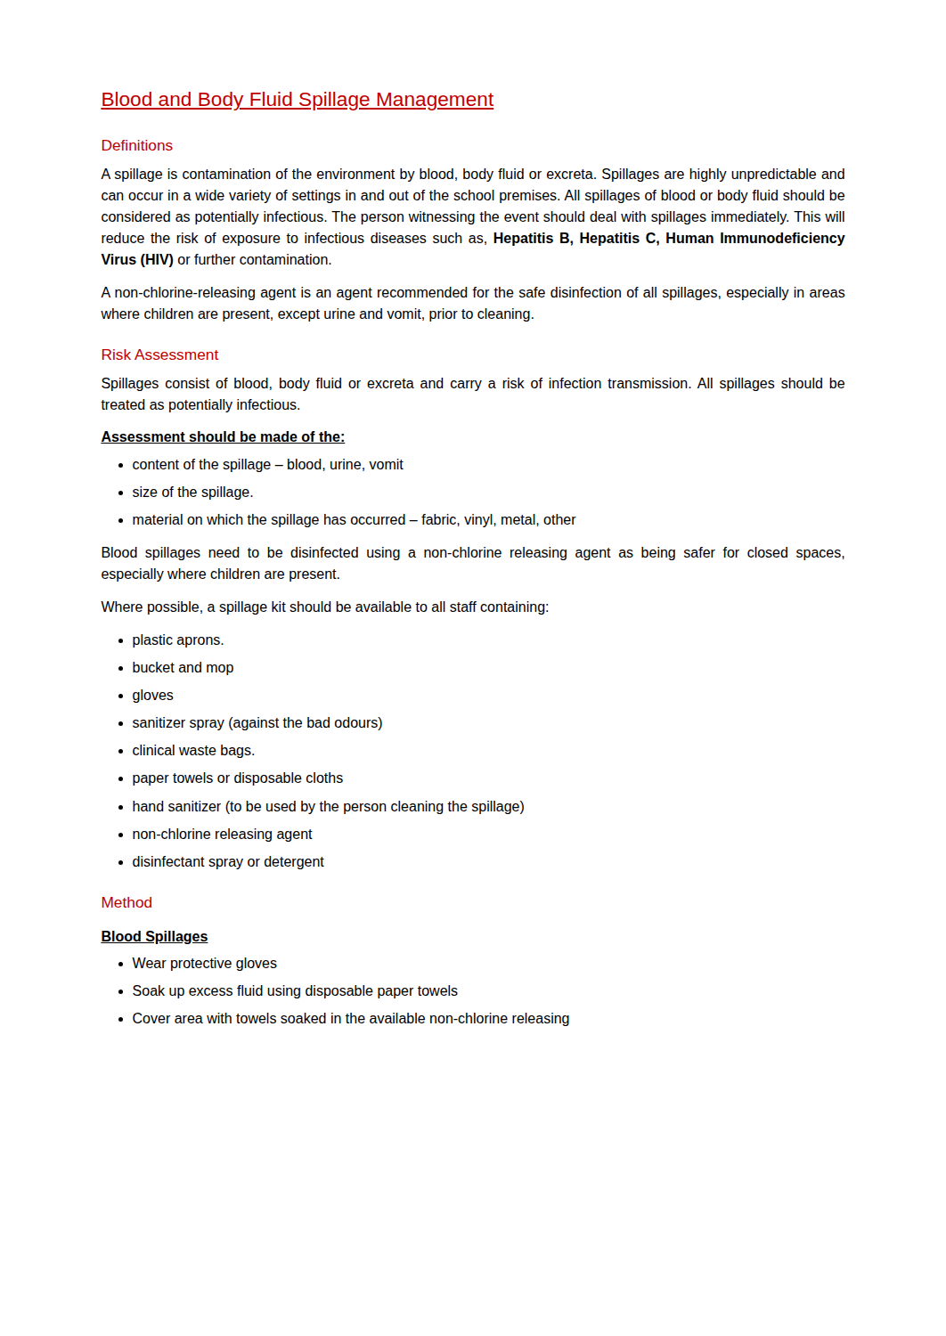Blood and Body Fluid Spillage Management
Definitions
A spillage is contamination of the environment by blood, body fluid or excreta. Spillages are highly unpredictable and can occur in a wide variety of settings in and out of the school premises. All spillages of blood or body fluid should be considered as potentially infectious. The person witnessing the event should deal with spillages immediately. This will reduce the risk of exposure to infectious diseases such as, Hepatitis B, Hepatitis C, Human Immunodeficiency Virus (HIV) or further contamination.
A non-chlorine-releasing agent is an agent recommended for the safe disinfection of all spillages, especially in areas where children are present, except urine and vomit, prior to cleaning.
Risk Assessment
Spillages consist of blood, body fluid or excreta and carry a risk of infection transmission. All spillages should be treated as potentially infectious.
Assessment should be made of the:
content of the spillage – blood, urine, vomit
size of the spillage.
material on which the spillage has occurred – fabric, vinyl, metal, other
Blood spillages need to be disinfected using a non-chlorine releasing agent as being safer for closed spaces, especially where children are present.
Where possible, a spillage kit should be available to all staff containing:
plastic aprons.
bucket and mop
gloves
sanitizer spray (against the bad odours)
clinical waste bags.
paper towels or disposable cloths
hand sanitizer (to be used by the person cleaning the spillage)
non-chlorine releasing agent
disinfectant spray or detergent
Method
Blood Spillages
Wear protective gloves
Soak up excess fluid using disposable paper towels
Cover area with towels soaked in the available non-chlorine releasing